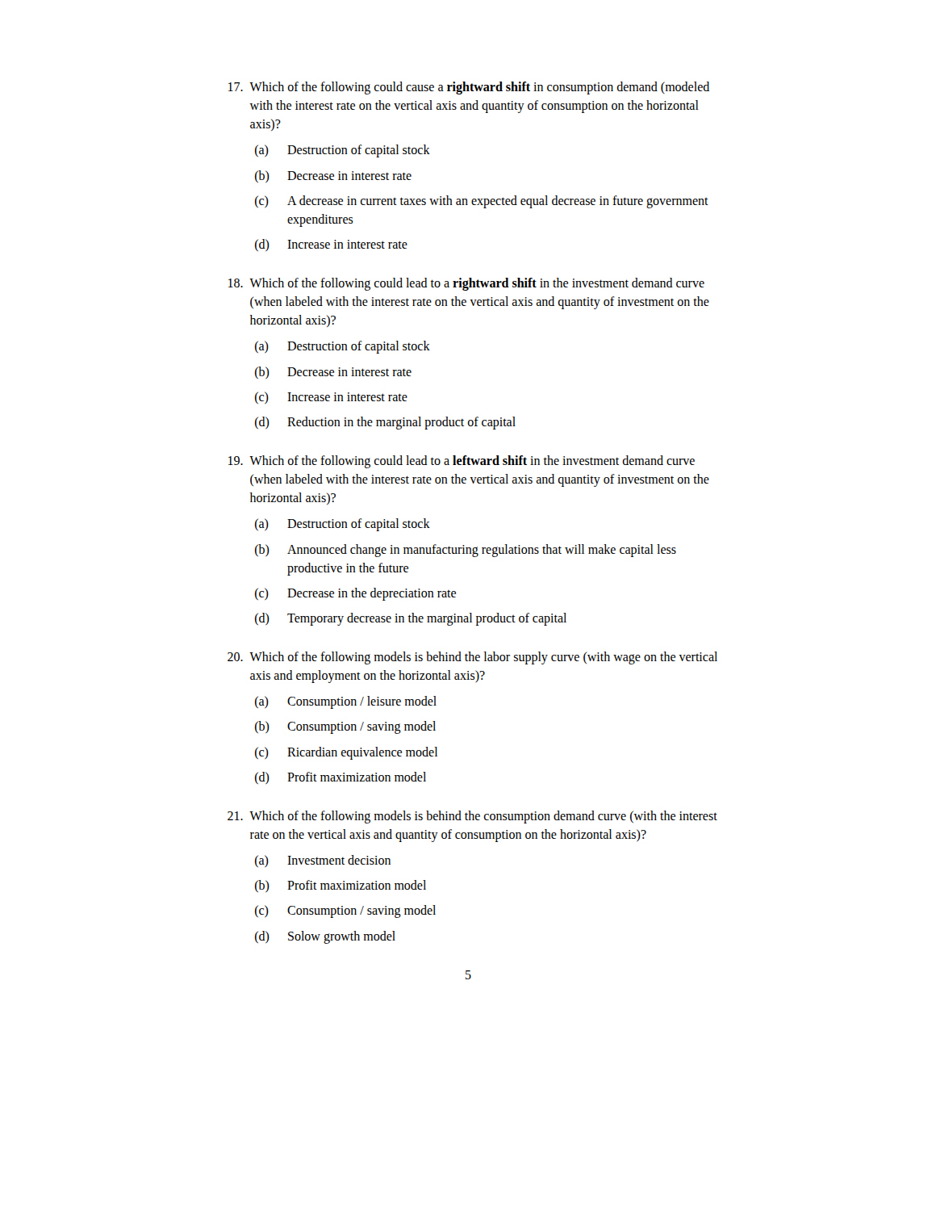17.
Which of the following could cause a rightward shift in consumption demand (modeled with the interest rate on the vertical axis and quantity of consumption on the horizontal axis)?
(a) Destruction of capital stock
(b) Decrease in interest rate
(c) A decrease in current taxes with an expected equal decrease in future government expenditures
(d) Increase in interest rate
18.
Which of the following could lead to a rightward shift in the investment demand curve (when labeled with the interest rate on the vertical axis and quantity of investment on the horizontal axis)?
(a) Destruction of capital stock
(b) Decrease in interest rate
(c) Increase in interest rate
(d) Reduction in the marginal product of capital
19.
Which of the following could lead to a leftward shift in the investment demand curve (when labeled with the interest rate on the vertical axis and quantity of investment on the horizontal axis)?
(a) Destruction of capital stock
(b) Announced change in manufacturing regulations that will make capital less productive in the future
(c) Decrease in the depreciation rate
(d) Temporary decrease in the marginal product of capital
20.
Which of the following models is behind the labor supply curve (with wage on the vertical axis and employment on the horizontal axis)?
(a) Consumption / leisure model
(b) Consumption / saving model
(c) Ricardian equivalence model
(d) Profit maximization model
21.
Which of the following models is behind the consumption demand curve (with the interest rate on the vertical axis and quantity of consumption on the horizontal axis)?
(a) Investment decision
(b) Profit maximization model
(c) Consumption / saving model
(d) Solow growth model
5